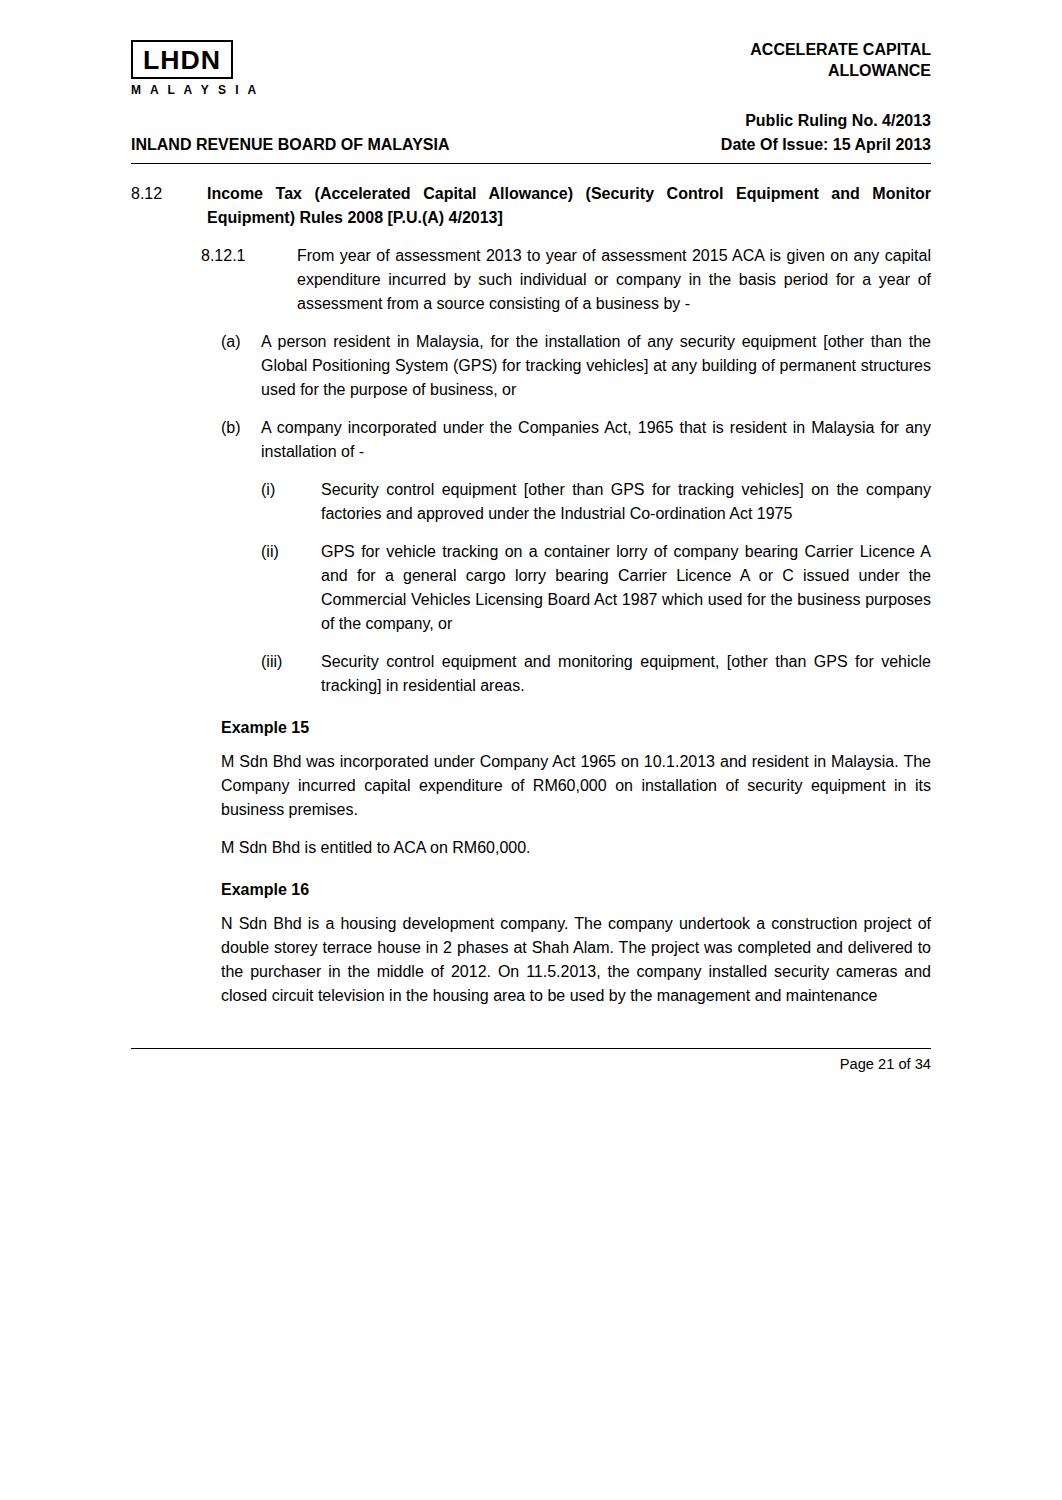LHDN
M A L A Y S I A
ACCELERATE CAPITAL
ALLOWANCE
INLAND REVENUE BOARD OF MALAYSIA
Public Ruling No. 4/2013
Date Of Issue: 15 April 2013
8.12
Income Tax (Accelerated Capital Allowance) (Security Control Equipment and Monitor Equipment) Rules 2008 [P.U.(A) 4/2013]
8.12.1
From year of assessment 2013 to year of assessment 2015 ACA is given on any capital expenditure incurred by such individual or company in the basis period for a year of assessment from a source consisting of a business by -
(a)
A person resident in Malaysia, for the installation of any security equipment [other than the Global Positioning System (GPS) for tracking vehicles] at any building of permanent structures used for the purpose of business, or
(b)
A company incorporated under the Companies Act, 1965 that is resident in Malaysia for any installation of -
(i)
Security control equipment [other than GPS for tracking vehicles] on the company factories and approved under the Industrial Co-ordination Act 1975
(ii)
GPS for vehicle tracking on a container lorry of company bearing Carrier Licence A and for a general cargo lorry bearing Carrier Licence A or C issued under the Commercial Vehicles Licensing Board Act 1987 which used for the business purposes of the company, or
(iii)
Security control equipment and monitoring equipment, [other than GPS for vehicle tracking] in residential areas.
Example 15
M Sdn Bhd was incorporated under Company Act 1965 on 10.1.2013 and resident in Malaysia. The Company incurred capital expenditure of RM60,000 on installation of security equipment in its business premises.
M Sdn Bhd is entitled to ACA on RM60,000.
Example 16
N Sdn Bhd is a housing development company. The company undertook a construction project of double storey terrace house in 2 phases at Shah Alam. The project was completed and delivered to the purchaser in the middle of 2012. On 11.5.2013, the company installed security cameras and closed circuit television in the housing area to be used by the management and maintenance
Page 21 of 34